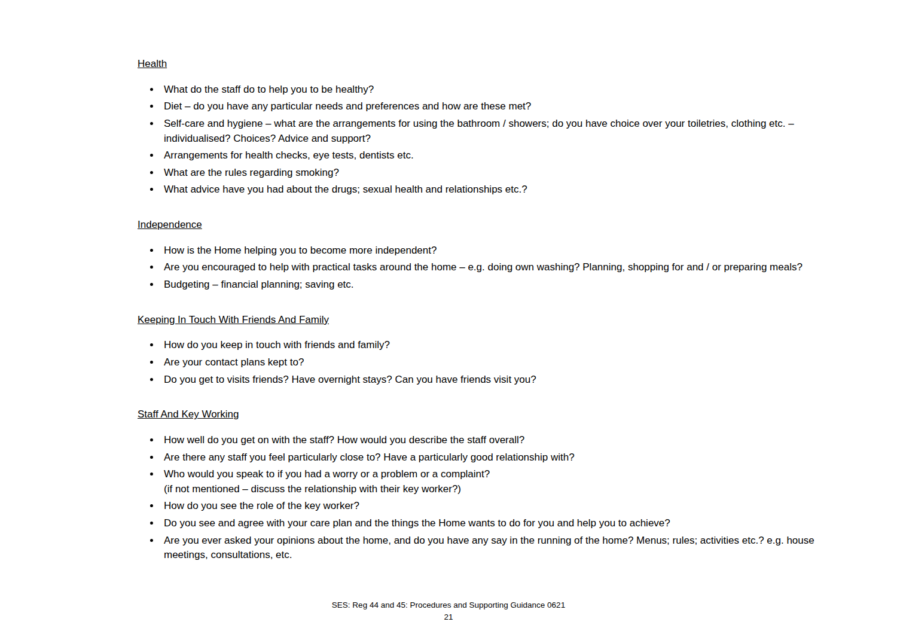Health
What do the staff do to help you to be healthy?
Diet – do you have any particular needs and preferences and how are these met?
Self-care and hygiene – what are the arrangements for using the bathroom / showers; do you have choice over your toiletries, clothing etc. – individualised? Choices? Advice and support?
Arrangements for health checks, eye tests, dentists etc.
What are the rules regarding smoking?
What advice have you had about the drugs; sexual health and relationships etc.?
Independence
How is the Home helping you to become more independent?
Are you encouraged to help with practical tasks around the home – e.g. doing own washing? Planning, shopping for and / or preparing meals?
Budgeting – financial planning; saving etc.
Keeping In Touch With Friends And Family
How do you keep in touch with friends and family?
Are your contact plans kept to?
Do you get to visits friends? Have overnight stays? Can you have friends visit you?
Staff And Key Working
How well do you get on with the staff? How would you describe the staff overall?
Are there any staff you feel particularly close to? Have a particularly good relationship with?
Who would you speak to if you had a worry or a problem or a complaint?
(if not mentioned – discuss the relationship with their key worker?)
How do you see the role of the key worker?
Do you see and agree with your care plan and the things the Home wants to do for you and help you to achieve?
Are you ever asked your opinions about the home, and do you have any say in the running of the home? Menus; rules; activities etc.? e.g. house meetings, consultations, etc.
SES: Reg 44 and 45: Procedures and Supporting Guidance 0621
21